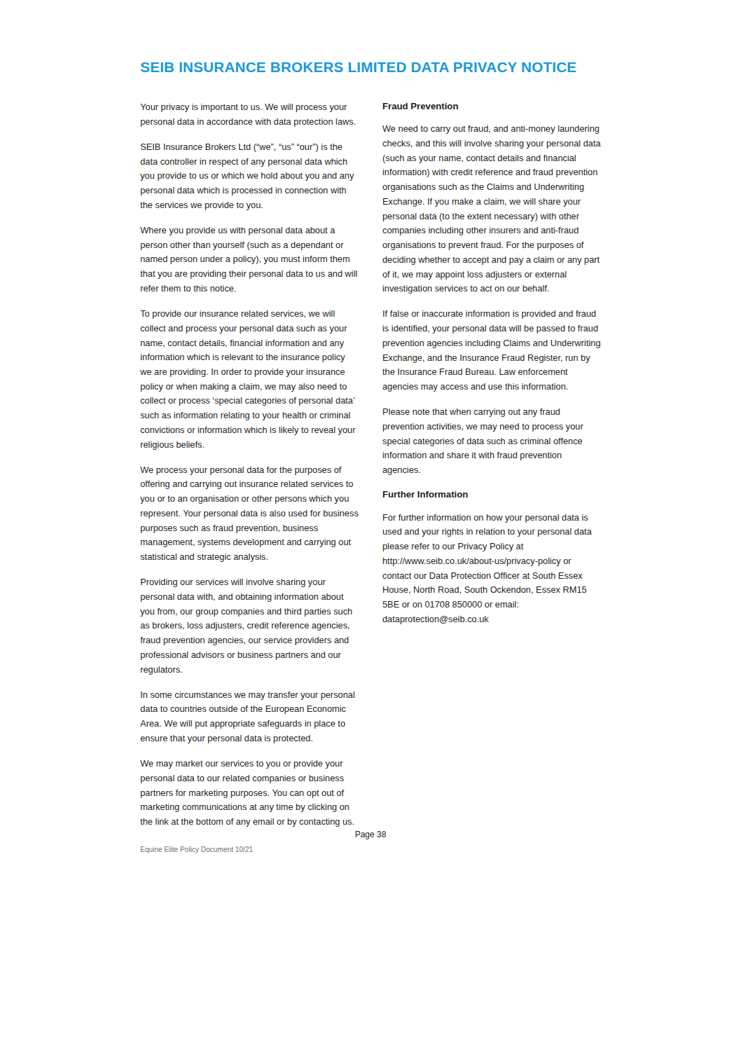SEIB Insurance Brokers Limited Data Privacy Notice
Your privacy is important to us. We will process your personal data in accordance with data protection laws.
SEIB Insurance Brokers Ltd (“we”, “us” “our”) is the data controller in respect of any personal data which you provide to us or which we hold about you and any personal data which is processed in connection with the services we provide to you.
Where you provide us with personal data about a person other than yourself (such as a dependant or named person under a policy), you must inform them that you are providing their personal data to us and will refer them to this notice.
To provide our insurance related services, we will collect and process your personal data such as your name, contact details, financial information and any information which is relevant to the insurance policy we are providing. In order to provide your insurance policy or when making a claim, we may also need to collect or process ‘special categories of personal data’ such as information relating to your health or criminal convictions or information which is likely to reveal your religious beliefs.
We process your personal data for the purposes of offering and carrying out insurance related services to you or to an organisation or other persons which you represent. Your personal data is also used for business purposes such as fraud prevention, business management, systems development and carrying out statistical and strategic analysis.
Providing our services will involve sharing your personal data with, and obtaining information about you from, our group companies and third parties such as brokers, loss adjusters, credit reference agencies, fraud prevention agencies, our service providers and professional advisors or business partners and our regulators.
In some circumstances we may transfer your personal data to countries outside of the European Economic Area. We will put appropriate safeguards in place to ensure that your personal data is protected.
We may market our services to you or provide your personal data to our related companies or business partners for marketing purposes. You can opt out of marketing communications at any time by clicking on the link at the bottom of any email or by contacting us.
Fraud Prevention
We need to carry out fraud, and anti-money laundering checks, and this will involve sharing your personal data (such as your name, contact details and financial information) with credit reference and fraud prevention organisations such as the Claims and Underwriting Exchange. If you make a claim, we will share your personal data (to the extent necessary) with other companies including other insurers and anti-fraud organisations to prevent fraud. For the purposes of deciding whether to accept and pay a claim or any part of it, we may appoint loss adjusters or external investigation services to act on our behalf.
If false or inaccurate information is provided and fraud is identified, your personal data will be passed to fraud prevention agencies including Claims and Underwriting Exchange, and the Insurance Fraud Register, run by the Insurance Fraud Bureau. Law enforcement agencies may access and use this information.
Please note that when carrying out any fraud prevention activities, we may need to process your special categories of data such as criminal offence information and share it with fraud prevention agencies.
Further Information
For further information on how your personal data is used and your rights in relation to your personal data please refer to our Privacy Policy at http://www.seib.co.uk/about-us/privacy-policy or contact our Data Protection Officer at South Essex House, North Road, South Ockendon, Essex RM15 5BE or on 01708 850000 or email: dataprotection@seib.co.uk
Page 38
Equine Elite Policy Document 10/21